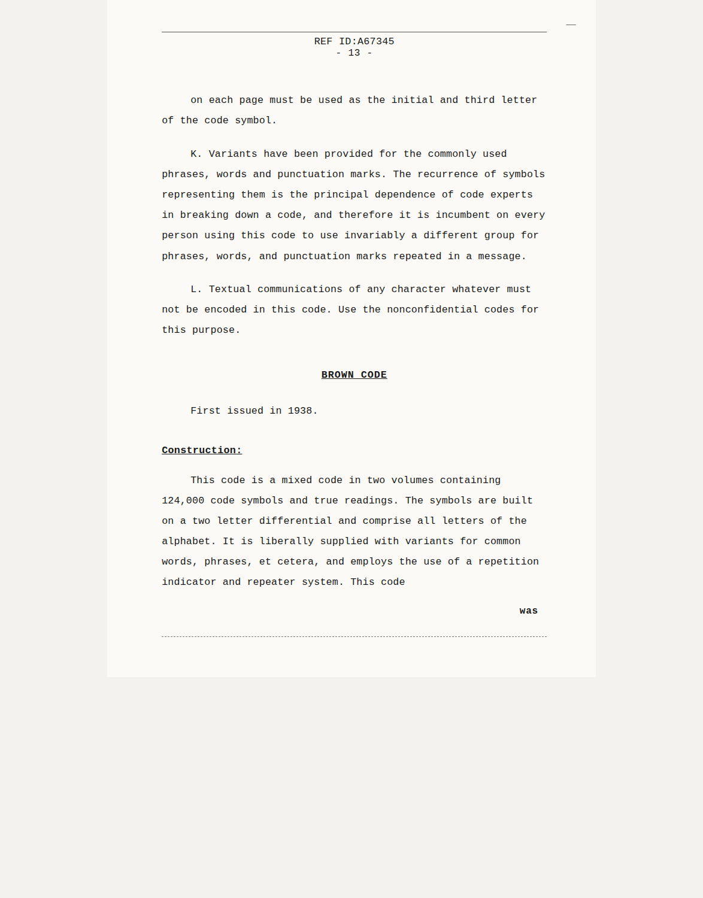——
REF ID:A67345
- 13 -
on each page must be used as the initial and third letter of the code symbol.
K. Variants have been provided for the commonly used phrases, words and punctuation marks. The recurrence of symbols representing them is the principal dependence of code experts in breaking down a code, and therefore it is incumbent on every person using this code to use invariably a different group for phrases, words, and punctuation marks repeated in a message.
L. Textual communications of any character whatever must not be encoded in this code. Use the nonconfidential codes for this purpose.
BROWN CODE
First issued in 1938.
Construction:
This code is a mixed code in two volumes containing 124,000 code symbols and true readings. The symbols are built on a two letter differential and comprise all letters of the alphabet. It is liberally supplied with variants for common words, phrases, et cetera, and employs the use of a repetition indicator and repeater system. This code
was